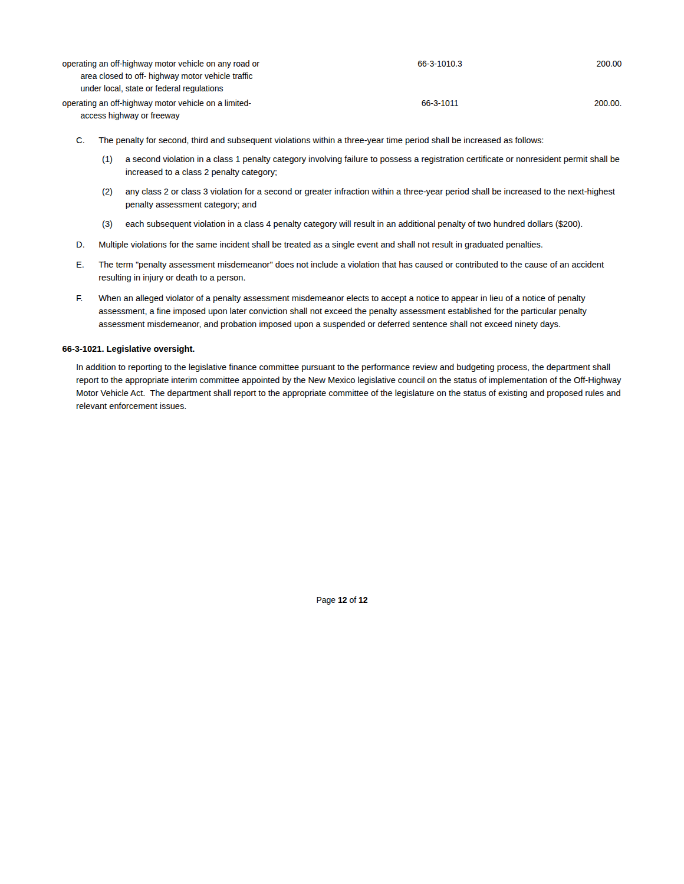| operating an off-highway motor vehicle on any road or area closed to off- highway motor vehicle traffic under local, state or federal regulations | 66-3-1010.3 | 200.00 |
| operating an off-highway motor vehicle on a limited- access highway or freeway | 66-3-1011 | 200.00. |
C. The penalty for second, third and subsequent violations within a three-year time period shall be increased as follows:
(1) a second violation in a class 1 penalty category involving failure to possess a registration certificate or nonresident permit shall be increased to a class 2 penalty category;
(2) any class 2 or class 3 violation for a second or greater infraction within a three-year period shall be increased to the next-highest penalty assessment category; and
(3) each subsequent violation in a class 4 penalty category will result in an additional penalty of two hundred dollars ($200).
D. Multiple violations for the same incident shall be treated as a single event and shall not result in graduated penalties.
E. The term "penalty assessment misdemeanor" does not include a violation that has caused or contributed to the cause of an accident resulting in injury or death to a person.
F. When an alleged violator of a penalty assessment misdemeanor elects to accept a notice to appear in lieu of a notice of penalty assessment, a fine imposed upon later conviction shall not exceed the penalty assessment established for the particular penalty assessment misdemeanor, and probation imposed upon a suspended or deferred sentence shall not exceed ninety days.
66-3-1021. Legislative oversight.
In addition to reporting to the legislative finance committee pursuant to the performance review and budgeting process, the department shall report to the appropriate interim committee appointed by the New Mexico legislative council on the status of implementation of the Off-Highway Motor Vehicle Act. The department shall report to the appropriate committee of the legislature on the status of existing and proposed rules and relevant enforcement issues.
Page 12 of 12